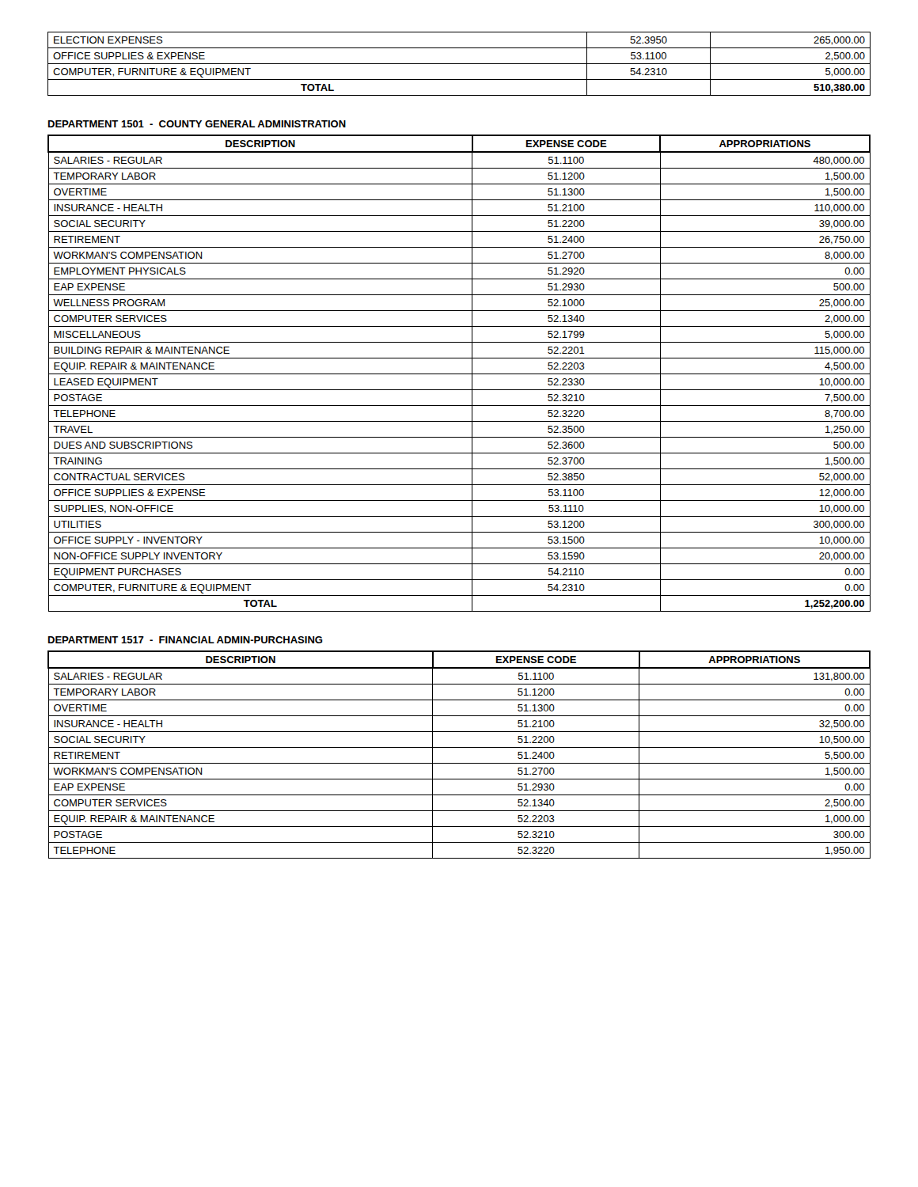| ELECTION EXPENSES | 52.3950 | 265,000.00 |
| OFFICE SUPPLIES & EXPENSE | 53.1100 | 2,500.00 |
| COMPUTER, FURNITURE & EQUIPMENT | 54.2310 | 5,000.00 |
| TOTAL | | 510,380.00 |
DEPARTMENT 1501 - COUNTY GENERAL ADMINISTRATION
| DESCRIPTION | EXPENSE CODE | APPROPRIATIONS |
| --- | --- | --- |
| SALARIES - REGULAR | 51.1100 | 480,000.00 |
| TEMPORARY LABOR | 51.1200 | 1,500.00 |
| OVERTIME | 51.1300 | 1,500.00 |
| INSURANCE - HEALTH | 51.2100 | 110,000.00 |
| SOCIAL SECURITY | 51.2200 | 39,000.00 |
| RETIREMENT | 51.2400 | 26,750.00 |
| WORKMAN'S COMPENSATION | 51.2700 | 8,000.00 |
| EMPLOYMENT PHYSICALS | 51.2920 | 0.00 |
| EAP EXPENSE | 51.2930 | 500.00 |
| WELLNESS PROGRAM | 52.1000 | 25,000.00 |
| COMPUTER SERVICES | 52.1340 | 2,000.00 |
| MISCELLANEOUS | 52.1799 | 5,000.00 |
| BUILDING REPAIR & MAINTENANCE | 52.2201 | 115,000.00 |
| EQUIP. REPAIR & MAINTENANCE | 52.2203 | 4,500.00 |
| LEASED EQUIPMENT | 52.2330 | 10,000.00 |
| POSTAGE | 52.3210 | 7,500.00 |
| TELEPHONE | 52.3220 | 8,700.00 |
| TRAVEL | 52.3500 | 1,250.00 |
| DUES AND SUBSCRIPTIONS | 52.3600 | 500.00 |
| TRAINING | 52.3700 | 1,500.00 |
| CONTRACTUAL SERVICES | 52.3850 | 52,000.00 |
| OFFICE SUPPLIES & EXPENSE | 53.1100 | 12,000.00 |
| SUPPLIES, NON-OFFICE | 53.1110 | 10,000.00 |
| UTILITIES | 53.1200 | 300,000.00 |
| OFFICE SUPPLY - INVENTORY | 53.1500 | 10,000.00 |
| NON-OFFICE SUPPLY INVENTORY | 53.1590 | 20,000.00 |
| EQUIPMENT PURCHASES | 54.2110 | 0.00 |
| COMPUTER, FURNITURE & EQUIPMENT | 54.2310 | 0.00 |
| TOTAL | | 1,252,200.00 |
DEPARTMENT 1517 - FINANCIAL ADMIN-PURCHASING
| DESCRIPTION | EXPENSE CODE | APPROPRIATIONS |
| --- | --- | --- |
| SALARIES - REGULAR | 51.1100 | 131,800.00 |
| TEMPORARY LABOR | 51.1200 | 0.00 |
| OVERTIME | 51.1300 | 0.00 |
| INSURANCE - HEALTH | 51.2100 | 32,500.00 |
| SOCIAL SECURITY | 51.2200 | 10,500.00 |
| RETIREMENT | 51.2400 | 5,500.00 |
| WORKMAN'S COMPENSATION | 51.2700 | 1,500.00 |
| EAP EXPENSE | 51.2930 | 0.00 |
| COMPUTER SERVICES | 52.1340 | 2,500.00 |
| EQUIP. REPAIR & MAINTENANCE | 52.2203 | 1,000.00 |
| POSTAGE | 52.3210 | 300.00 |
| TELEPHONE | 52.3220 | 1,950.00 |